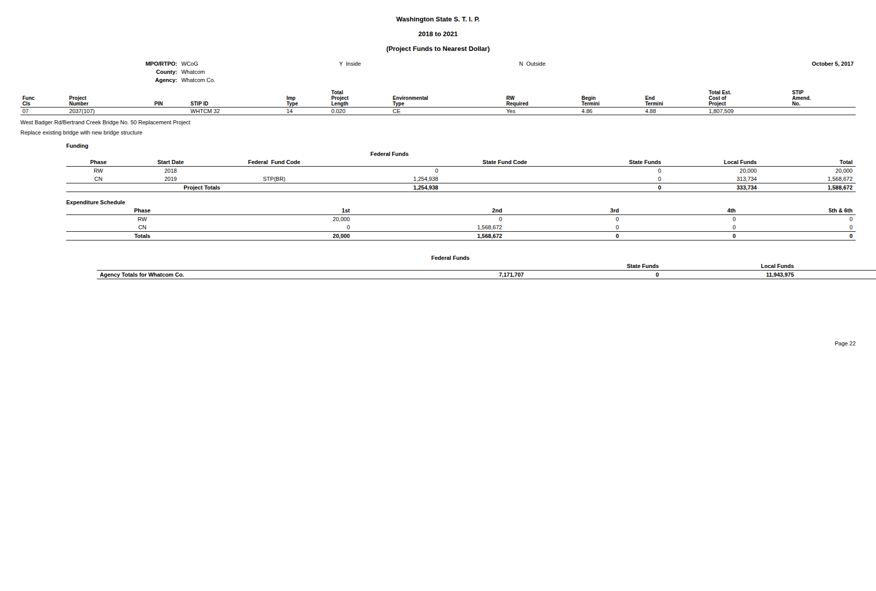Washington State S. T. I. P.
2018 to 2021
(Project Funds to Nearest Dollar)
| MPO/RTPO: | WCoG | | Y Inside | | N Outside | October 5, 2017 |
| County: | Whatcom |
| Agency: | Whatcom Co. |
| Func Cls | Project Number | PIN | STIP ID | Imp Type | Total Project Length | Environmental Type | RW Required | Begin Termini | End Termini | Total Est. Cost of Project | STIP Amend. No. |
| --- | --- | --- | --- | --- | --- | --- | --- | --- | --- | --- | --- |
| 07 | 2037(107) | | WHTCM 32 | 14 | 0.020 | CE | Yes | 4.86 | 4.88 | 1,807,509 | |
West Badger Rd/Bertrand Creek Bridge No. 50 Replacement Project
Replace existing bridge with new bridge structure
Funding
| | | | Federal Funds | | | | |
| --- | --- | --- | --- | --- | --- | --- | --- |
| Phase | Start Date | Federal Fund Code | | State Fund Code | State Funds | Local Funds | Total |
| RW | 2018 | | 0 | | 0 | 20,000 | 20,000 |
| CN | 2019 | STP(BR) | 1,254,938 | | 0 | 313,734 | 1,568,672 |
| Project Totals | 1,254,938 | | 0 | 333,734 | 1,588,672 |
Expenditure Schedule
| Phase | 1st | 2nd | 3rd | 4th | 5th & 6th |
| --- | --- | --- | --- | --- | --- |
| RW | 20,000 | 0 | 0 | 0 | 0 |
| CN | 0 | 1,568,672 | 0 | 0 | 0 |
| Totals | 20,000 | 1,568,672 | 0 | 0 | 0 |
| | Federal Funds | | | |
| | | State Funds | Local Funds | Total |
| Agency Totals for Whatcom Co. | 7,171,707 | 0 | 11,943,975 | 19,115,682 |
Page 22